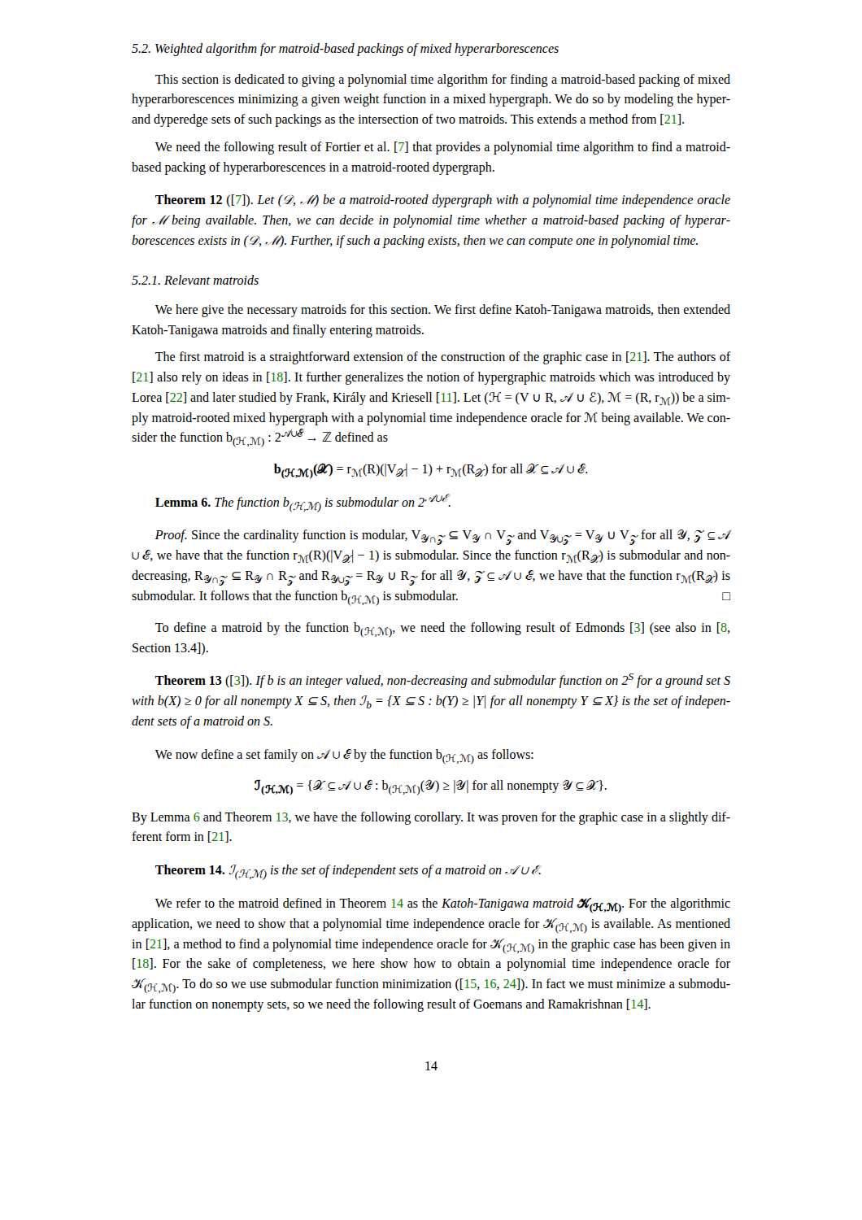5.2. Weighted algorithm for matroid-based packings of mixed hyperarborescences
This section is dedicated to giving a polynomial time algorithm for finding a matroid-based packing of mixed hyperarborescences minimizing a given weight function in a mixed hypergraph. We do so by modeling the hyper- and dyperedge sets of such packings as the intersection of two matroids. This extends a method from [21].
We need the following result of Fortier et al. [7] that provides a polynomial time algorithm to find a matroid-based packing of hyperarborescences in a matroid-rooted dypergraph.
Theorem 12 ([7]). Let (𝒟, ℳ) be a matroid-rooted dypergraph with a polynomial time independence oracle for ℳ being available. Then, we can decide in polynomial time whether a matroid-based packing of hyperarborescences exists in (𝒟, ℳ). Further, if such a packing exists, then we can compute one in polynomial time.
5.2.1. Relevant matroids
We here give the necessary matroids for this section. We first define Katoh-Tanigawa matroids, then extended Katoh-Tanigawa matroids and finally entering matroids.
The first matroid is a straightforward extension of the construction of the graphic case in [21]. The authors of [21] also rely on ideas in [18]. It further generalizes the notion of hypergraphic matroids which was introduced by Lorea [22] and later studied by Frank, Király and Kriesell [11]. Let (ℋ = (V ∪ R, 𝒜 ∪ ℰ), ℳ = (R, rℳ)) be a simply matroid-rooted mixed hypergraph with a polynomial time independence oracle for ℳ being available. We consider the function b(ℋ,ℳ) : 2𝒜∪ℰ → ℤ defined as
b(ℋ,ℳ)(𝒳) = rℳ(R)(|V𝒳| − 1) + rℳ(R𝒳) for all 𝒳 ⊆ 𝒜 ∪ ℰ.
Lemma 6. The function b(ℋ,ℳ) is submodular on 2𝒜∪ℰ.
Proof. Since the cardinality function is modular, V𝒴∩𝒵 ⊆ V𝒴 ∩ V𝒵 and V𝒴∪𝒵 = V𝒴 ∪ V𝒵 for all 𝒴, 𝒵 ⊆ 𝒜 ∪ ℰ, we have that the function rℳ(R)(|V𝒳| − 1) is submodular. Since the function rℳ(R𝒳) is submodular and non-decreasing, R𝒴∩𝒵 ⊆ R𝒴 ∩ R𝒵 and R𝒴∪𝒵 = R𝒴 ∪ R𝒵 for all 𝒴, 𝒵 ⊆ 𝒜 ∪ ℰ, we have that the function rℳ(R𝒳) is submodular. It follows that the function b(ℋ,ℳ) is submodular. □
To define a matroid by the function b(ℋ,ℳ), we need the following result of Edmonds [3] (see also in [8, Section 13.4]).
Theorem 13 ([3]). If b is an integer valued, non-decreasing and submodular function on 2S for a ground set S with b(X) ≥ 0 for all nonempty X ⊆ S, then ℐb = {X ⊆ S : b(Y) ≥ |Y| for all nonempty Y ⊆ X} is the set of independent sets of a matroid on S.
We now define a set family on 𝒜 ∪ ℰ by the function b(ℋ,ℳ) as follows:
ℐ(ℋ,ℳ) = {𝒳 ⊆ 𝒜 ∪ ℰ : b(ℋ,ℳ)(𝒴) ≥ |𝒴| for all nonempty 𝒴 ⊆ 𝒳}.
By Lemma 6 and Theorem 13, we have the following corollary. It was proven for the graphic case in a slightly different form in [21].
Theorem 14. ℐ(ℋ,ℳ) is the set of independent sets of a matroid on 𝒜 ∪ ℰ.
We refer to the matroid defined in Theorem 14 as the Katoh-Tanigawa matroid 𝒦(ℋ,ℳ). For the algorithmic application, we need to show that a polynomial time independence oracle for 𝒦(ℋ,ℳ) is available. As mentioned in [21], a method to find a polynomial time independence oracle for 𝒦(ℋ,ℳ) in the graphic case has been given in [18]. For the sake of completeness, we here show how to obtain a polynomial time independence oracle for 𝒦(ℋ,ℳ). To do so we use submodular function minimization ([15, 16, 24]). In fact we must minimize a submodular function on nonempty sets, so we need the following result of Goemans and Ramakrishnan [14].
14